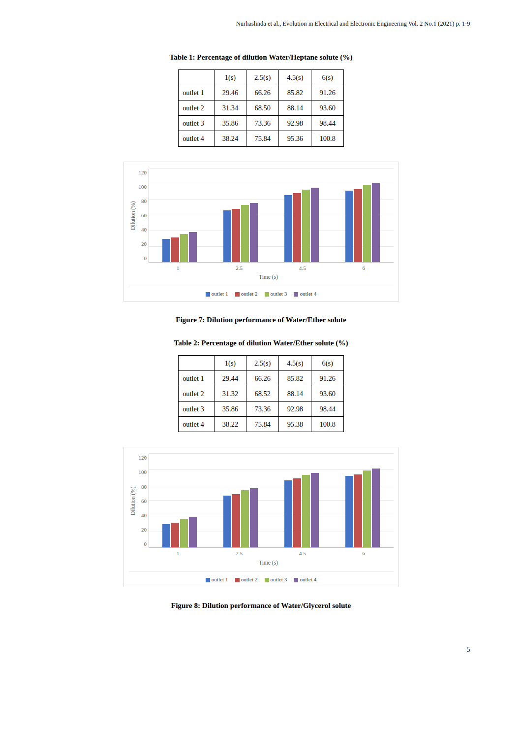Nurhaslinda et al., Evolution in Electrical and Electronic Engineering Vol. 2 No.1 (2021) p. 1-9
Table 1: Percentage of dilution Water/Heptane solute (%)
| | 1(s) | 2.5(s) | 4.5(s) | 6(s) |
| --- | --- | --- | --- | --- |
| outlet 1 | 29.46 | 66.26 | 85.82 | 91.26 |
| outlet 2 | 31.34 | 68.50 | 88.14 | 93.60 |
| outlet 3 | 35.86 | 73.36 | 92.98 | 98.44 |
| outlet 4 | 38.24 | 75.84 | 95.36 | 100.8 |
Dilution (%)
120
100
80
60
40
20
0
1
2.5
4.5
6
Time (s)
outlet 1
outlet 2
outlet 3
outlet 4
Figure 7: Dilution performance of Water/Ether solute
Table 2: Percentage of dilution Water/Ether solute (%)
| | 1(s) | 2.5(s) | 4.5(s) | 6(s) |
| --- | --- | --- | --- | --- |
| outlet 1 | 29.44 | 66.26 | 85.82 | 91.26 |
| outlet 2 | 31.32 | 68.52 | 88.14 | 93.60 |
| outlet 3 | 35.86 | 73.36 | 92.98 | 98.44 |
| outlet 4 | 38.22 | 75.84 | 95.38 | 100.8 |
Dilution (%)
120
100
80
60
40
20
0
1
2.5
4.5
6
Time (s)
outlet 1
outlet 2
outlet 3
outlet 4
Figure 8: Dilution performance of Water/Glycerol solute
5